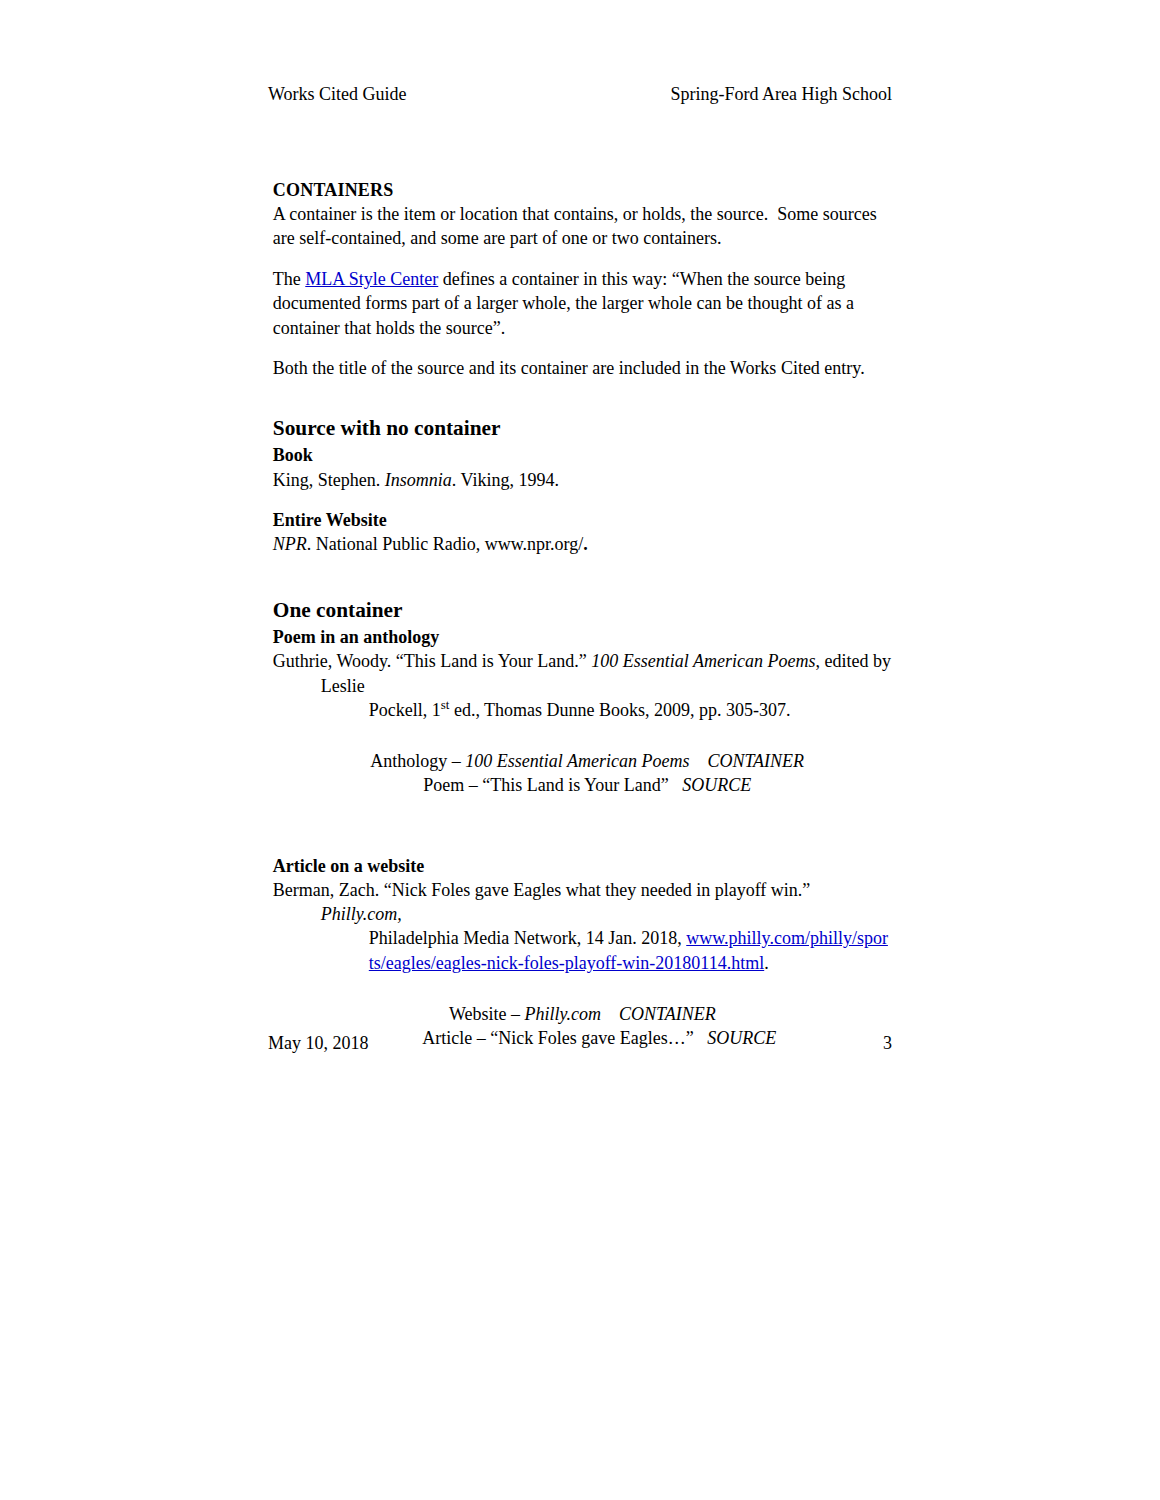Works Cited Guide
Spring-Ford Area High School
CONTAINERS
A container is the item or location that contains, or holds, the source. Some sources are self-contained, and some are part of one or two containers.
The MLA Style Center defines a container in this way: “When the source being documented forms part of a larger whole, the larger whole can be thought of as a container that holds the source”.
Both the title of the source and its container are included in the Works Cited entry.
Source with no container
Book
King, Stephen. Insomnia. Viking, 1994.
Entire Website
NPR. National Public Radio, www.npr.org/.
One container
Poem in an anthology
Guthrie, Woody. “This Land is Your Land.” 100 Essential American Poems, edited by LesliePockell, 1st ed., Thomas Dunne Books, 2009, pp. 305-307.
Anthology – 100 Essential American Poems CONTAINER Poem – “This Land is Your Land” SOURCE
Article on a website
Berman, Zach. “Nick Foles gave Eagles what they needed in playoff win.” Philly.com, Philadelphia Media Network, 14 Jan. 2018, www.philly.com/philly/sports/eagles/eagles-nick-foles-playoff-win-20180114.html.
Website – Philly.com CONTAINER Article – “Nick Foles gave Eagles…” SOURCE
May 10, 2018
3